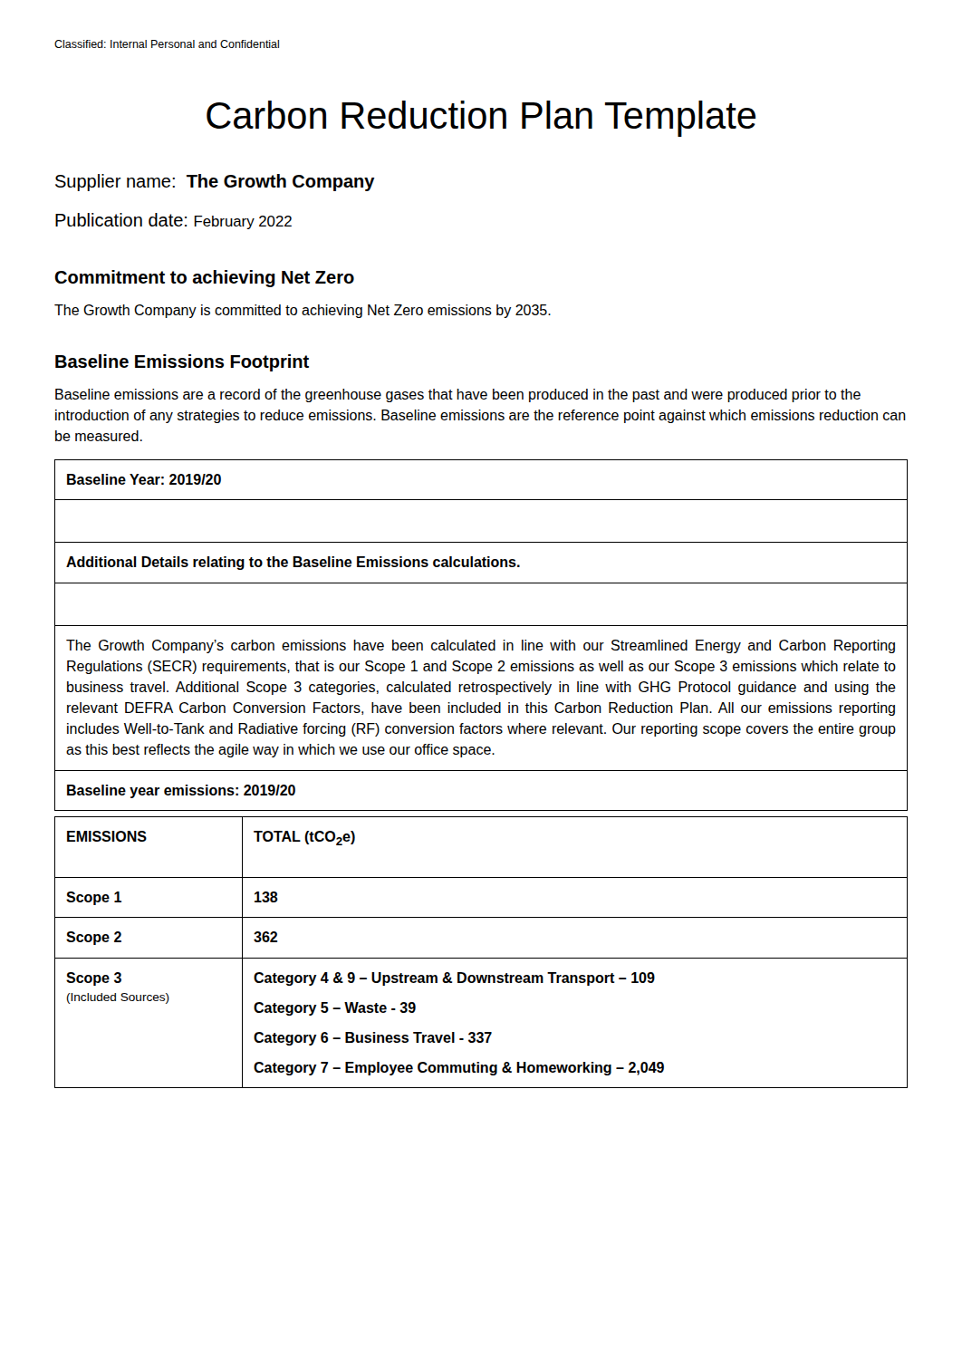Classified: Internal Personal and Confidential
Carbon Reduction Plan Template
Supplier name: The Growth Company
Publication date: February 2022
Commitment to achieving Net Zero
The Growth Company is committed to achieving Net Zero emissions by 2035.
Baseline Emissions Footprint
Baseline emissions are a record of the greenhouse gases that have been produced in the past and were produced prior to the introduction of any strategies to reduce emissions. Baseline emissions are the reference point against which emissions reduction can be measured.
| Baseline Year: 2019/20 |
| Additional Details relating to the Baseline Emissions calculations. |
| The Growth Company’s carbon emissions have been calculated in line with our Streamlined Energy and Carbon Reporting Regulations (SECR) requirements, that is our Scope 1 and Scope 2 emissions as well as our Scope 3 emissions which relate to business travel. Additional Scope 3 categories, calculated retrospectively in line with GHG Protocol guidance and using the relevant DEFRA Carbon Conversion Factors, have been included in this Carbon Reduction Plan. All our emissions reporting includes Well-to-Tank and Radiative forcing (RF) conversion factors where relevant. Our reporting scope covers the entire group as this best reflects the agile way in which we use our office space. |
| Baseline year emissions: 2019/20 |
| EMISSIONS | TOTAL (tCO 2 e) |
| Scope 1 | 138 |
| Scope 2 | 362 |
| Scope 3 (Included Sources) | Category 4 & 9 – Upstream & Downstream Transport – 109 Category 5 – Waste - 39 Category 6 – Business Travel - 337 Category 7 – Employee Commuting & Homeworking – 2,049 |